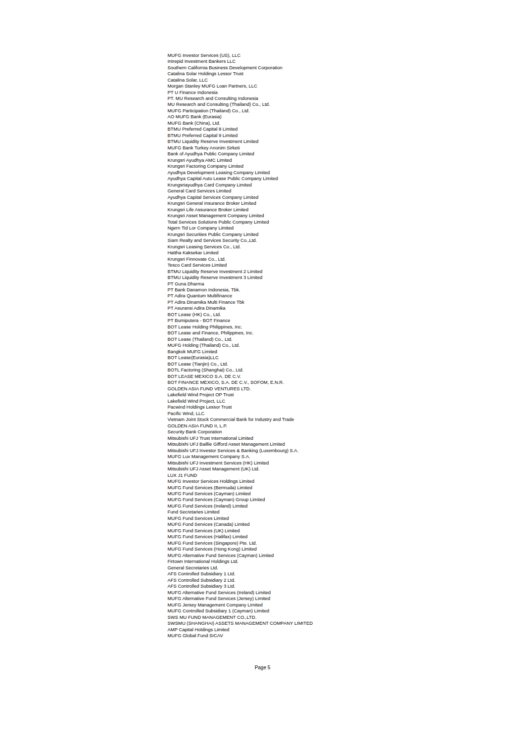MUFG Investor Services (US), LLC
Intrepid Investment Bankers LLC
Southern California Business Development Corporation
Catalina Solar Holdings Lessor Trust
Catalina Solar, LLC
Morgan Stanley MUFG Loan Partners, LLC
PT U Finance Indonesia
PT. MU Research and Consulting Indonesia
MU Research and Consulting (Thailand) Co., Ltd.
MUFG Participation (Thailand) Co., Ltd.
AO MUFG Bank (Eurasia)
MUFG Bank (China), Ltd.
BTMU Preferred Capital 8 Limited
BTMU Preferred Capital 9 Limited
BTMU Liquidity Reserve Investment Limited
MUFG Bank Turkey Anonim Sirketi
Bank of Ayudhya Public Company Limited
Krungsri Ayudhya AMC Limited
Krungsri Factoring Company Limited
Ayudhya Development Leasing Company Limited
Ayudhya Capital Auto Lease Public Company Limited
Krungsriayudhya Card Company Limited
General Card Services Limited
Ayudhya Capital Services Company Limited
Krungsri General Insurance Broker Limited
Krungsri Life Assurance Broker Limited
Krungsri Asset Management Company Limited
Total Services Solutions Public Company Limited
Ngern Tid Lor Company Limited
Krungsri Securities Public Company Limited
Siam Realty and Services Security Co.,Ltd.
Krungsri Leasing Services Co., Ltd.
Hattha Kaksekar Limited
Krungsri Finnovate Co., Ltd.
Tesco Card Services Limited
BTMU Liquidity Reserve Investment 2 Limited
BTMU Liquidity Reserve Investment 3 Limited
PT Guna Dharma
PT Bank Danamon Indonesia, Tbk.
PT Adira Quantum Multifinance
PT Adira Dinamika Multi Finance Tbk
PT Asuransi Adira Dinamika
BOT Lease (HK) Co., Ltd.
PT Bumiputera - BOT Finance
BOT Lease Holding Philippines, Inc.
BOT Lease and Finance, Philippines, Inc.
BOT Lease (Thailand) Co., Ltd.
MUFG Holding (Thailand) Co., Ltd.
Bangkok MUFG Limited
BOT Lease(Eurasia)LLC
BOT Lease (Tianjin) Co., Ltd.
BOTL Factoring (Shanghai) Co., Ltd.
BOT LEASE MEXICO S.A. DE C.V.
BOT FINANCE MEXICO, S.A. DE C.V., SOFOM, E.N.R.
GOLDEN ASIA FUND VENTURES LTD.
Lakefield Wind Project OP Trust
Lakefield Wind Project, LLC
Pacwind Holdings Lessor Trust
Pacific Wind, LLC
Vietnam Joint Stock Commercial Bank for Industry and Trade
GOLDEN ASIA FUND II, L.P.
Security Bank Corporation
Mitsubishi UFJ Trust International Limited
Mitsubishi UFJ Baillie Gifford Asset Management Limited
Mitsubishi UFJ Investor Services & Banking (Luxembourg) S.A.
MUFG Lux Management Company S.A.
Mitsubishi UFJ Investment Services (HK) Limited
Mitsubishi UFJ Asset Management (UK) Ltd.
LUX J1 FUND
MUFG Investor Services Holdings Limited
MUFG Fund Services (Bermuda) Limited
MUFG Fund Services (Cayman) Limited
MUFG Fund Services (Cayman) Group Limited
MUFG Fund Services (Ireland) Limited
Fund Secretaries Limited
MUFG Fund Services Limited
MUFG Fund Services (Canada) Limited
MUFG Fund Services (UK) Limited
MUFG Fund Services (Halifax) Limited
MUFG Fund Services (Singapore) Pte. Ltd.
MUFG Fund Services (Hong Kong) Limited
MUFG Alternative Fund Services (Cayman) Limited
Firtown International Holdings Ltd.
General Secretaries Ltd.
AFS Controlled Subsidiary 1 Ltd.
AFS Controlled Subsidiary 2 Ltd.
AFS Controlled Subsidiary 3 Ltd.
MUFG Alternative Fund Services (Ireland) Limited
MUFG Alternative Fund Services (Jersey) Limited
MUFG Jersey Management Company Limited
MUFG Controlled Subsidiary 1 (Cayman) Limited
SWS MU FUND MANAGEMENT CO.,LTD.
SWSMU (SHANGHAI) ASSETS MANAGEMENT COMPANY LIMITED
AMP Capital Holdings Limited
MUFG Global Fund SICAV
Page 5